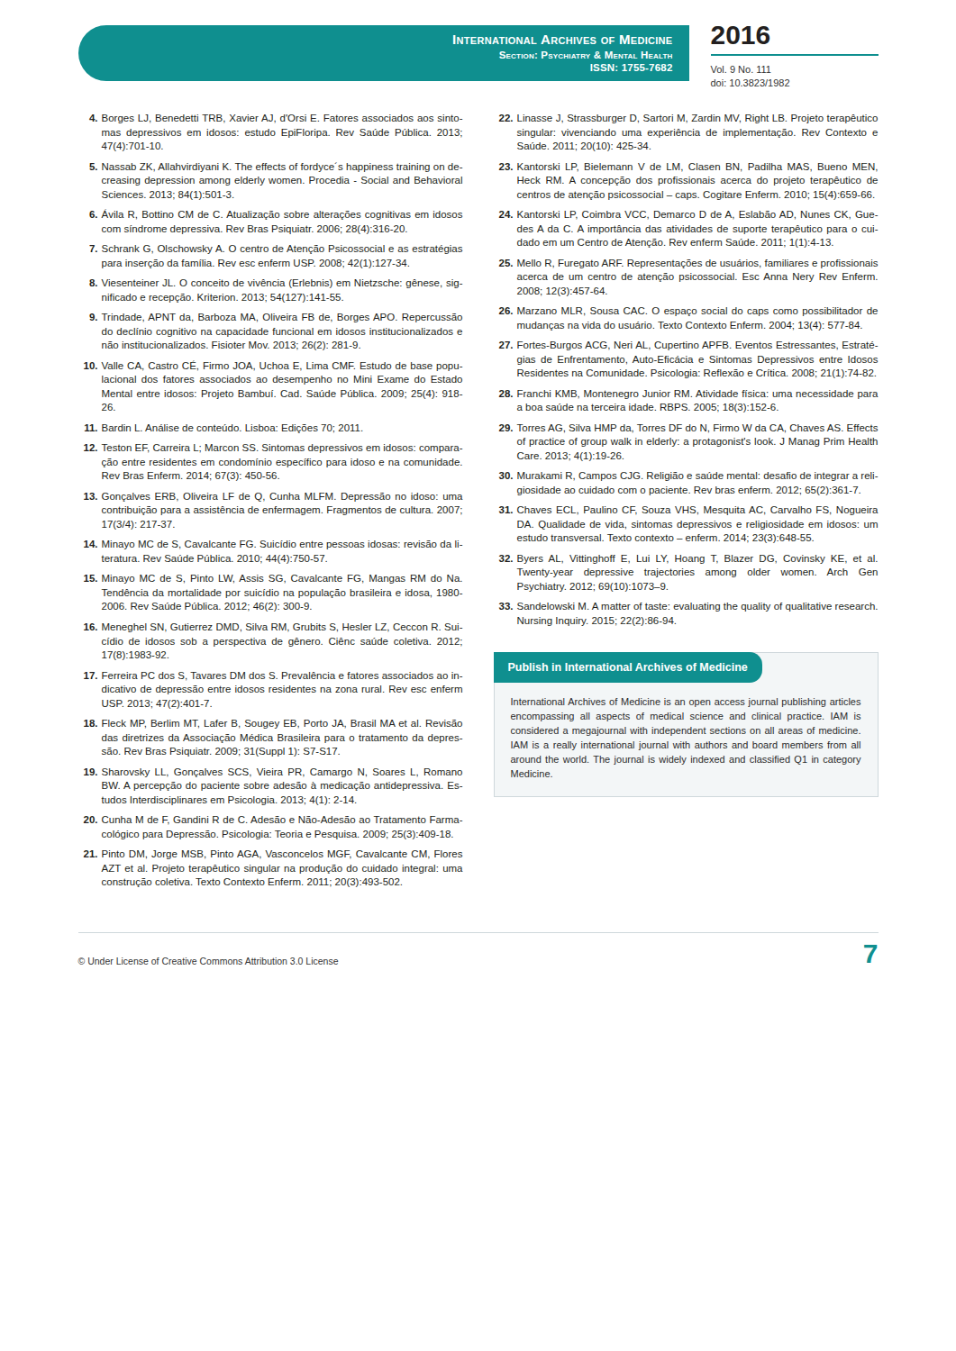International Archives of Medicine
Section: Psychiatry & Mental Health
ISSN: 1755-7682
2016
Vol. 9 No. 111
doi: 10.3823/1982
4 Borges LJ, Benedetti TRB, Xavier AJ, d'Orsi E. Fatores associados aos sintomas depressivos em idosos: estudo EpiFloripa. Rev Saúde Pública. 2013; 47(4):701-10.
5 Nassab ZK, Allahvirdiyani K. The effects of fordyce´s happiness training on decreasing depression among elderly women. Procedia - Social and Behavioral Sciences. 2013; 84(1):501-3.
6 Ávila R, Bottino CM de C. Atualização sobre alterações cognitivas em idosos com síndrome depressiva. Rev Bras Psiquiatr. 2006; 28(4):316-20.
7 Schrank G, Olschowsky A. O centro de Atenção Psicossocial e as estratégias para inserção da família. Rev esc enferm USP. 2008; 42(1):127-34.
8 Viesenteiner JL. O conceito de vivência (Erlebnis) em Nietzsche: gênese, significado e recepção. Kriterion. 2013; 54(127):141-55.
9 Trindade, APNT da, Barboza MA, Oliveira FB de, Borges APO. Repercussão do declínio cognitivo na capacidade funcional em idosos institucionalizados e não institucionalizados. Fisioter Mov. 2013; 26(2): 281-9.
10 Valle CA, Castro CÉ, Firmo JOA, Uchoa E, Lima CMF. Estudo de base populacional dos fatores associados ao desempenho no Mini Exame do Estado Mental entre idosos: Projeto Bambuí. Cad. Saúde Pública. 2009; 25(4): 918-26.
11 Bardin L. Análise de conteúdo. Lisboa: Edições 70; 2011.
12 Teston EF, Carreira L; Marcon SS. Sintomas depressivos em idosos: comparação entre residentes em condomínio específico para idoso e na comunidade. Rev Bras Enferm. 2014; 67(3): 450-56.
13 Gonçalves ERB, Oliveira LF de Q, Cunha MLFM. Depressão no idoso: uma contribuição para a assistência de enfermagem. Fragmentos de cultura. 2007; 17(3/4): 217-37.
14 Minayo MC de S, Cavalcante FG. Suicídio entre pessoas idosas: revisão da literatura. Rev Saúde Pública. 2010; 44(4):750-57.
15 Minayo MC de S, Pinto LW, Assis SG, Cavalcante FG, Mangas RM do Na. Tendência da mortalidade por suicídio na população brasileira e idosa, 1980-2006. Rev Saúde Pública. 2012; 46(2): 300-9.
16 Meneghel SN, Gutierrez DMD, Silva RM, Grubits S, Hesler LZ, Ceccon R. Suicídio de idosos sob a perspectiva de gênero. Ciênc saúde coletiva. 2012; 17(8):1983-92.
17 Ferreira PC dos S, Tavares DM dos S. Prevalência e fatores associados ao indicativo de depressão entre idosos residentes na zona rural. Rev esc enferm USP. 2013; 47(2):401-7.
18 Fleck MP, Berlim MT, Lafer B, Sougey EB, Porto JA, Brasil MA et al. Revisão das diretrizes da Associação Médica Brasileira para o tratamento da depressão. Rev Bras Psiquiatr. 2009; 31(Suppl 1): S7-S17.
19 Sharovsky LL, Gonçalves SCS, Vieira PR, Camargo N, Soares L, Romano BW. A percepção do paciente sobre adesão à medicação antidepressiva. Estudos Interdisciplinares em Psicologia. 2013; 4(1): 2-14.
20 Cunha M de F, Gandini R de C. Adesão e Não-Adesão ao Tratamento Farmacológico para Depressão. Psicologia: Teoria e Pesquisa. 2009; 25(3):409-18.
21 Pinto DM, Jorge MSB, Pinto AGA, Vasconcelos MGF, Cavalcante CM, Flores AZT et al. Projeto terapêutico singular na produção do cuidado integral: uma construção coletiva. Texto Contexto Enferm. 2011; 20(3):493-502.
22 Linasse J, Strassburger D, Sartori M, Zardin MV, Right LB. Projeto terapêutico singular: vivenciando uma experiência de implementação. Rev Contexto e Saúde. 2011; 20(10): 425-34.
23 Kantorski LP, Bielemann V de LM, Clasen BN, Padilha MAS, Bueno MEN, Heck RM. A concepção dos profissionais acerca do projeto terapêutico de centros de atenção psicossocial – caps. Cogitare Enferm. 2010; 15(4):659-66.
24 Kantorski LP, Coimbra VCC, Demarco D de A, Eslabão AD, Nunes CK, Guedes A da C. A importância das atividades de suporte terapêutico para o cuidado em um Centro de Atenção. Rev enferm Saúde. 2011; 1(1):4-13.
25 Mello R, Furegato ARF. Representações de usuários, familiares e profissionais acerca de um centro de atenção psicossocial. Esc Anna Nery Rev Enferm. 2008; 12(3):457-64.
26 Marzano MLR, Sousa CAC. O espaço social do caps como possibilitador de mudanças na vida do usuário. Texto Contexto Enferm. 2004; 13(4): 577-84.
27 Fortes-Burgos ACG, Neri AL, Cupertino APFB. Eventos Estressantes, Estratégias de Enfrentamento, Auto-Eficácia e Sintomas Depressivos entre Idosos Residentes na Comunidade. Psicologia: Reflexão e Crítica. 2008; 21(1):74-82.
28 Franchi KMB, Montenegro Junior RM. Atividade física: uma necessidade para a boa saúde na terceira idade. RBPS. 2005; 18(3):152-6.
29 Torres AG, Silva HMP da, Torres DF do N, Firmo W da CA, Chaves AS. Effects of practice of group walk in elderly: a protagonist's look. J Manag Prim Health Care. 2013; 4(1):19-26.
30 Murakami R, Campos CJG. Religião e saúde mental: desafio de integrar a religiosidade ao cuidado com o paciente. Rev bras enferm. 2012; 65(2):361-7.
31 Chaves ECL, Paulino CF, Souza VHS, Mesquita AC, Carvalho FS, Nogueira DA. Qualidade de vida, sintomas depressivos e religiosidade em idosos: um estudo transversal. Texto contexto – enferm. 2014; 23(3):648-55.
32 Byers AL, Vittinghoff E, Lui LY, Hoang T, Blazer DG, Covinsky KE, et al. Twenty-year depressive trajectories among older women. Arch Gen Psychiatry. 2012; 69(10):1073–9.
33 Sandelowski M. A matter of taste: evaluating the quality of qualitative research. Nursing Inquiry. 2015; 22(2):86-94.
Publish in International Archives of Medicine
International Archives of Medicine is an open access journal publishing articles encompassing all aspects of medical science and clinical practice. IAM is considered a megajournal with independent sections on all areas of medicine. IAM is a really international journal with authors and board members from all around the world. The journal is widely indexed and classified Q1 in category Medicine.
© Under License of Creative Commons Attribution 3.0 License
7